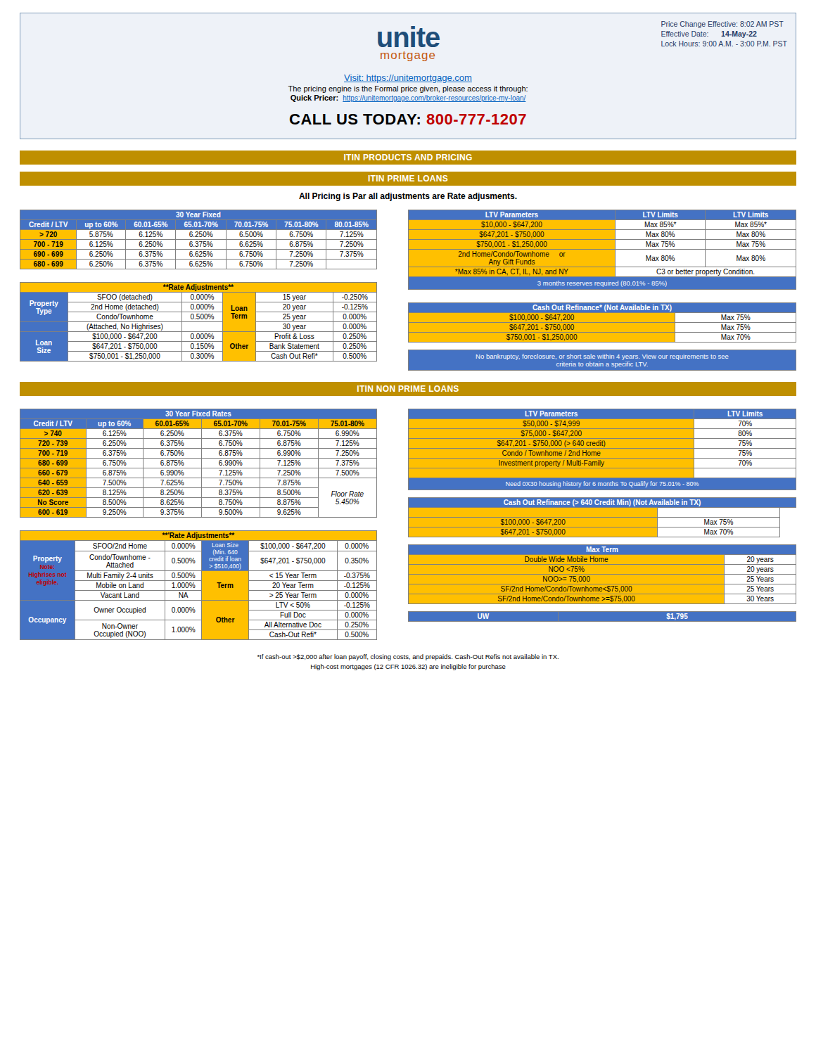Price Change Effective: 8:02 AM PST
Effective Date: 14-May-22
Lock Hours: 9:00 A.M. - 3:00 P.M. PST
unite
mortgage
Visit: https://unitemortgage.com
The pricing engine is the Formal price given, please access it through:
Quick Pricer: https://unitemortgage.com/broker-resources/price-my-loan/
CALL US TODAY: 800-777-1207
ITIN PRODUCTS AND PRICING
ITIN PRIME LOANS
All Pricing is Par all adjustments are Rate adjusments.
| / 30 Year Fixed / / Credit / LTV / up to 60% / 60.01-65% / 65.01-70% / 70.01-75% / 75.01-80% / 80.01-85% / / > 720 / 5.875% / 6.125% / 6.250% / 6.500% / 6.750% / 7.125% / / 700 - 719 / 6.125% / 6.250% / 6.375% / 6.625% / 6.875% / 7.250% / / 690 - 699 / 6.250% / 6.375% / 6.625% / 6.750% / 7.250% / 7.375% / / 680 - 699 / 6.250% / 6.375% / 6.625% / 6.750% / 7.250% / / / **Rate Adjustments** / / Property Type / SFOO (detached) / 0.000% / Loan Term / 15 year / -0.250% / / 2nd Home (detached) / 0.000% / 20 year / -0.125% / / Condo/Townhome / 0.500% / 25 year / 0.000% / / / (Attached, No Highrises) / / 30 year / 0.000% / / Loan Size / $100,000 - $647,200 / 0.000% / Other / Profit & Loss / 0.250% / / $647,201 - $750,000 / 0.150% / Bank Statement / 0.250% / / $750,001 - $1,250,000 / 0.300% / Cash Out Refi* / 0.500% / | | / LTV Parameters / LTV Limits / LTV Limits / / $10,000 - $647,200 / Max 85%* / Max 85%* / / $647,201 - $750,000 / Max 80% / Max 80% / / $750,001 - $1,250,000 / Max 75% / Max 75% / / 2nd Home/Condo/Townhome or Any Gift Funds / Max 80% / Max 80% / / *Max 85% in CA, CT, IL, NJ, and NY / C3 or better property Condition. / 3 months reserves required (80.01% - 85%) / Cash Out Refinance* (Not Available in TX) / / $100,000 - $647,200 / Max 75% / / $647,201 - $750,000 / Max 75% / / $750,001 - $1,250,000 / Max 70% / No bankruptcy, foreclosure, or short sale within 4 years. View our requirements to see criteria to obtain a specific LTV. |
ITIN NON PRIME LOANS
| / 30 Year Fixed Rates / / Credit / LTV / up to 60% / 60.01-65% / 65.01-70% / 70.01-75% / 75.01-80% / / > 740 / 6.125% / 6.250% / 6.375% / 6.750% / 6.990% / / 720 - 739 / 6.250% / 6.375% / 6.750% / 6.875% / 7.125% / / 700 - 719 / 6.375% / 6.750% / 6.875% / 6.990% / 7.250% / / 680 - 699 / 6.750% / 6.875% / 6.990% / 7.125% / 7.375% / / 660 - 679 / 6.875% / 6.990% / 7.125% / 7.250% / 7.500% / / 640 - 659 / 7.500% / 7.625% / 7.750% / 7.875% / Floor Rate 5.450% / / 620 - 639 / 8.125% / 8.250% / 8.375% / 8.500% / / No Score / 8.500% / 8.625% / 8.750% / 8.875% / / 600 - 619 / 9.250% / 9.375% / 9.500% / 9.625% / / **'Rate Adjustments** / / Property Note: Highrises not eligible. / SFOO/2nd Home / 0.000% / Loan Size (Min. 640 credit if loan > $510,400) / $100,000 - $647,200 / 0.000% / / Condo/Townhome - Attached / 0.500% / $647,201 - $750,000 / 0.350% / / Multi Family 2-4 units / 0.500% / Term / < 15 Year Term / -0.375% / / Mobile on Land / 1.000% / 20 Year Term / -0.125% / / Vacant Land / NA / > 25 Year Term / 0.000% / / Occupancy / Owner Occupied / 0.000% / Other / LTV < 50% / -0.125% / / Full Doc / 0.000% / / Non-Owner Occupied (NOO) / 1.000% / All Alternative Doc / 0.250% / / Cash-Out Refi* / 0.500% / | | / LTV Parameters / LTV Limits / / $50,000 - $74,999 / 70% / / $75,000 - $647,200 / 80% / / $647,201 - $750,000 (> 640 credit) / 75% / / Condo / Townhome / 2nd Home / 75% / / Investment property / Multi-Family / 70% / Need 0X30 housing history for 6 months To Qualify for 75.01% - 80% / Cash Out Refinance (> 640 Credit Min) (Not Available in TX) / / $100,000 - $647,200 / Max 75% / / / $647,201 - $750,000 / Max 70% / / / Max Term / / Double Wide Mobile Home / 20 years / / NOO <75% / 20 years / / NOO>= 75,000 / 25 Years / / SF/2nd Home/Condo/Townhome<$75,000 / 25 Years / / SF/2nd Home/Condo/Townhome >=$75,000 / 30 Years / / UW / $1,795 / |
*If cash-out >$2,000 after loan payoff, closing costs, and prepaids. Cash-Out Refis not available in TX.
High-cost mortgages (12 CFR 1026.32) are ineligible for purchase